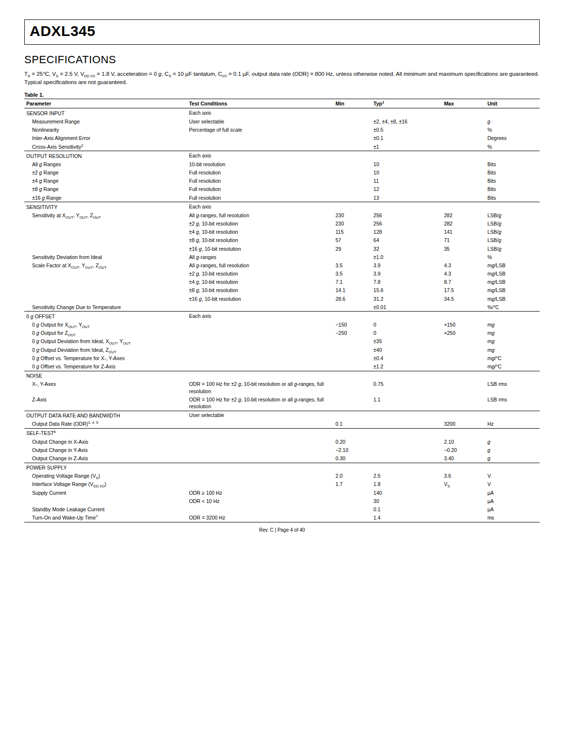ADXL345
SPECIFICATIONS
TA = 25°C, VS = 2.5 V, VDD I/O = 1.8 V, acceleration = 0 g, CS = 10 µF tantalum, CI/O = 0.1 µF, output data rate (ODR) = 800 Hz, unless otherwise noted. All minimum and maximum specifications are guaranteed. Typical specifications are not guaranteed.
Table 1.
| Parameter | Test Conditions | Min | Typ 1 | Max | Unit |
| --- | --- | --- | --- | --- | --- |
| SENSOR INPUT | Each axis | | | | |
| Measurement Range | User selectable | | ±2, ±4, ±8, ±16 | | g |
| Nonlinearity | Percentage of full scale | | ±0.5 | | % |
| Inter-Axis Alignment Error | | | ±0.1 | | Degrees |
| Cross-Axis Sensitivity 2 | | | ±1 | | % |
| OUTPUT RESOLUTION | Each axis | | | | |
| All g Ranges | 10-bit resolution | | 10 | | Bits |
| ±2 g Range | Full resolution | | 10 | | Bits |
| ±4 g Range | Full resolution | | 11 | | Bits |
| ±8 g Range | Full resolution | | 12 | | Bits |
| ±16 g Range | Full resolution | | 13 | | Bits |
| SENSITIVITY | Each axis | | | | |
| Sensitivity at X OUT , Y OUT , Z OUT | All g -ranges, full resolution | 230 | 256 | 282 | LSB/ g |
| | ±2 g , 10-bit resolution | 230 | 256 | 282 | LSB/ g |
| | ±4 g , 10-bit resolution | 115 | 128 | 141 | LSB/ g |
| | ±8 g , 10-bit resolution | 57 | 64 | 71 | LSB/ g |
| | ±16 g , 10-bit resolution | 29 | 32 | 35 | LSB/ g |
| Sensitivity Deviation from Ideal | All g -ranges | | ±1.0 | | % |
| Scale Factor at X OUT , Y OUT , Z OUT | All g -ranges, full resolution | 3.5 | 3.9 | 4.3 | m g /LSB |
| | ±2 g , 10-bit resolution | 3.5 | 3.9 | 4.3 | m g /LSB |
| | ±4 g , 10-bit resolution | 7.1 | 7.8 | 8.7 | m g /LSB |
| | ±8 g , 10-bit resolution | 14.1 | 15.6 | 17.5 | m g /LSB |
| | ±16 g , 10-bit resolution | 28.6 | 31.2 | 34.5 | m g /LSB |
| Sensitivity Change Due to Temperature | | | ±0.01 | | %/°C |
| 0 g OFFSET | Each axis | | | | |
| 0 g Output for X OUT , Y OUT | | −150 | 0 | +150 | m g |
| 0 g Output for Z OUT | | −250 | 0 | +250 | m g |
| 0 g Output Deviation from Ideal, X OUT , Y OUT | | | ±35 | | m g |
| 0 g Output Deviation from Ideal, Z OUT | | | ±40 | | m g |
| 0 g Offset vs. Temperature for X-, Y-Axes | | | ±0.4 | | m g /°C |
| 0 g Offset vs. Temperature for Z-Axis | | | ±1.2 | | m g /°C |
| NOISE | | | | | |
| X-, Y-Axes | ODR = 100 Hz for ±2 g , 10-bit resolution or all g -ranges, full resolution | | 0.75 | | LSB rms |
| Z-Axis | ODR = 100 Hz for ±2 g , 10-bit resolution or all g -ranges, full resolution | | 1.1 | | LSB rms |
| OUTPUT DATA RATE AND BANDWIDTH | User selectable | | | | |
| Output Data Rate (ODR) 3, 4, 5 | | 0.1 | | 3200 | Hz |
| SELF-TEST 6 | | | | | |
| Output Change in X-Axis | | 0.20 | | 2.10 | g |
| Output Change in Y-Axis | | −2.10 | | −0.20 | g |
| Output Change in Z-Axis | | 0.30 | | 3.40 | g |
| POWER SUPPLY | | | | | |
| Operating Voltage Range (V S ) | | 2.0 | 2.5 | 3.6 | V |
| Interface Voltage Range (V DD I/O ) | | 1.7 | 1.8 | V S | V |
| Supply Current | ODR ≥ 100 Hz | | 140 | | µA |
| | ODR < 10 Hz | | 30 | | µA |
| Standby Mode Leakage Current | | | 0.1 | | µA |
| Turn-On and Wake-Up Time 7 | ODR = 3200 Hz | | 1.4 | | ms |
Rev. C | Page 4 of 40